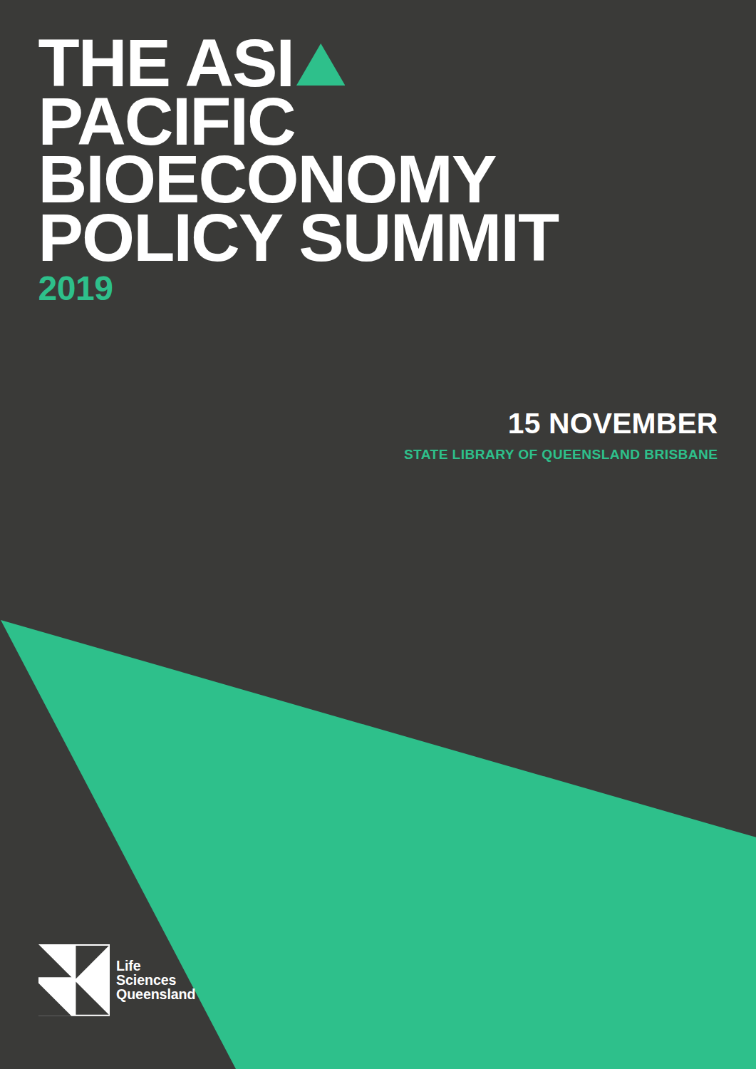THE ASI PACIFIC BIOECONOMY POLICY SUMMIT 2019
15 November
State Library of Queensland Brisbane
Life Sciences Queensland